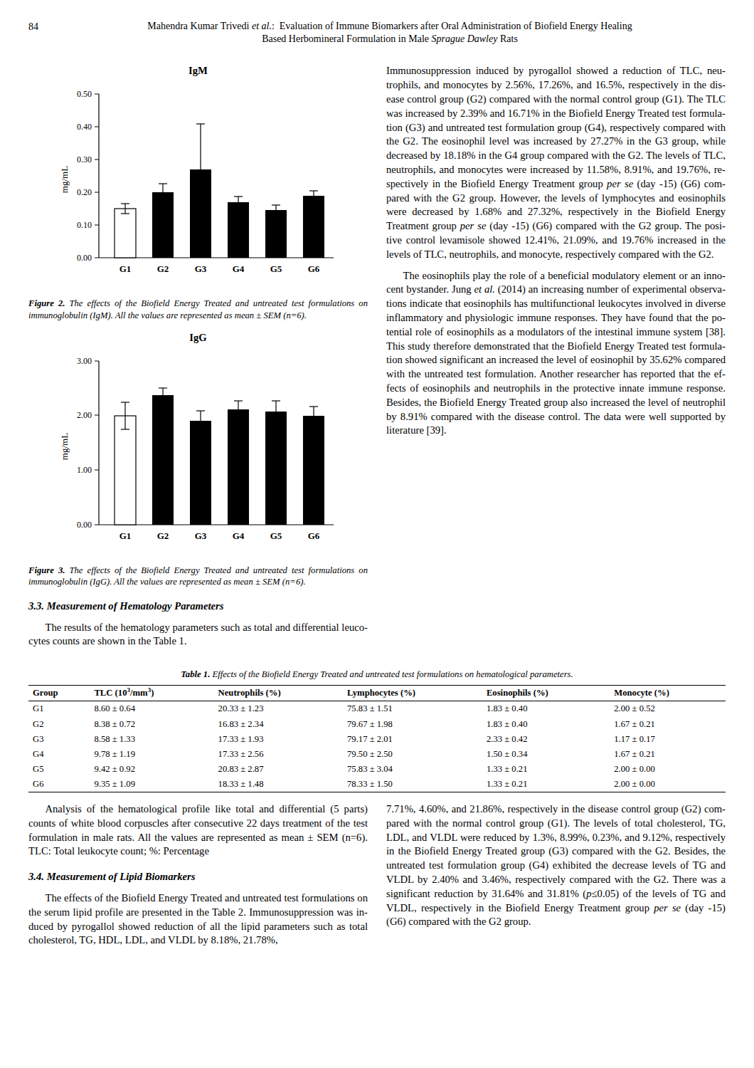84
Mahendra Kumar Trivedi et al.: Evaluation of Immune Biomarkers after Oral Administration of Biofield Energy Healing
Based Herbomineral Formulation in Male Sprague Dawley Rats
IgM
0.00 0.10 0.20 0.30 0.40 0.50 mg/mL G1 G2 G3 G4 G5 G6
Figure 2. The effects of the Biofield Energy Treated and untreated test formulations on immunoglobulin (IgM). All the values are represented as mean ± SEM (n=6).
IgG
0.00 1.00 2.00 3.00 mg/mL G1 G2 G3 G4 G5 G6
Figure 3. The effects of the Biofield Energy Treated and untreated test formulations on immunoglobulin (IgG). All the values are represented as mean ± SEM (n=6).
3.3. Measurement of Hematology Parameters
The results of the hematology parameters such as total and differential leucocytes counts are shown in the Table 1.
Immunosuppression induced by pyrogallol showed a reduction of TLC, neutrophils, and monocytes by 2.56%, 17.26%, and 16.5%, respectively in the disease control group (G2) compared with the normal control group (G1). The TLC was increased by 2.39% and 16.71% in the Biofield Energy Treated test formulation (G3) and untreated test formulation group (G4), respectively compared with the G2. The eosinophil level was increased by 27.27% in the G3 group, while decreased by 18.18% in the G4 group compared with the G2. The levels of TLC, neutrophils, and monocytes were increased by 11.58%, 8.91%, and 19.76%, respectively in the Biofield Energy Treatment group per se (day -15) (G6) compared with the G2 group. However, the levels of lymphocytes and eosinophils were decreased by 1.68% and 27.32%, respectively in the Biofield Energy Treatment group per se (day -15) (G6) compared with the G2 group. The positive control levamisole showed 12.41%, 21.09%, and 19.76% increased in the levels of TLC, neutrophils, and monocyte, respectively compared with the G2.
The eosinophils play the role of a beneficial modulatory element or an innocent bystander. Jung et al. (2014) an increasing number of experimental observations indicate that eosinophils has multifunctional leukocytes involved in diverse inflammatory and physiologic immune responses. They have found that the potential role of eosinophils as a modulators of the intestinal immune system [38]. This study therefore demonstrated that the Biofield Energy Treated test formulation showed significant an increased the level of eosinophil by 35.62% compared with the untreated test formulation. Another researcher has reported that the effects of eosinophils and neutrophils in the protective innate immune response. Besides, the Biofield Energy Treated group also increased the level of neutrophil by 8.91% compared with the disease control. The data were well supported by literature [39].
Table 1. Effects of the Biofield Energy Treated and untreated test formulations on hematological parameters.
| Group | TLC (10 3 /mm 3 ) | Neutrophils (%) | Lymphocytes (%) | Eosinophils (%) | Monocyte (%) |
| --- | --- | --- | --- | --- | --- |
| G1 | 8.60 ± 0.64 | 20.33 ± 1.23 | 75.83 ± 1.51 | 1.83 ± 0.40 | 2.00 ± 0.52 |
| G2 | 8.38 ± 0.72 | 16.83 ± 2.34 | 79.67 ± 1.98 | 1.83 ± 0.40 | 1.67 ± 0.21 |
| G3 | 8.58 ± 1.33 | 17.33 ± 1.93 | 79.17 ± 2.01 | 2.33 ± 0.42 | 1.17 ± 0.17 |
| G4 | 9.78 ± 1.19 | 17.33 ± 2.56 | 79.50 ± 2.50 | 1.50 ± 0.34 | 1.67 ± 0.21 |
| G5 | 9.42 ± 0.92 | 20.83 ± 2.87 | 75.83 ± 3.04 | 1.33 ± 0.21 | 2.00 ± 0.00 |
| G6 | 9.35 ± 1.09 | 18.33 ± 1.48 | 78.33 ± 1.50 | 1.33 ± 0.21 | 2.00 ± 0.00 |
Analysis of the hematological profile like total and differential (5 parts) counts of white blood corpuscles after consecutive 22 days treatment of the test formulation in male rats. All the values are represented as mean ± SEM (n=6). TLC: Total leukocyte count; %: Percentage
3.4. Measurement of Lipid Biomarkers
The effects of the Biofield Energy Treated and untreated test formulations on the serum lipid profile are presented in the Table 2. Immunosuppression was induced by pyrogallol showed reduction of all the lipid parameters such as total cholesterol, TG, HDL, LDL, and VLDL by 8.18%, 21.78%,
7.71%, 4.60%, and 21.86%, respectively in the disease control group (G2) compared with the normal control group (G1). The levels of total cholesterol, TG, LDL, and VLDL were reduced by 1.3%, 8.99%, 0.23%, and 9.12%, respectively in the Biofield Energy Treated group (G3) compared with the G2. Besides, the untreated test formulation group (G4) exhibited the decrease levels of TG and VLDL by 2.40% and 3.46%, respectively compared with the G2. There was a significant reduction by 31.64% and 31.81% (p≤0.05) of the levels of TG and VLDL, respectively in the Biofield Energy Treatment group per se (day -15) (G6) compared with the G2 group.